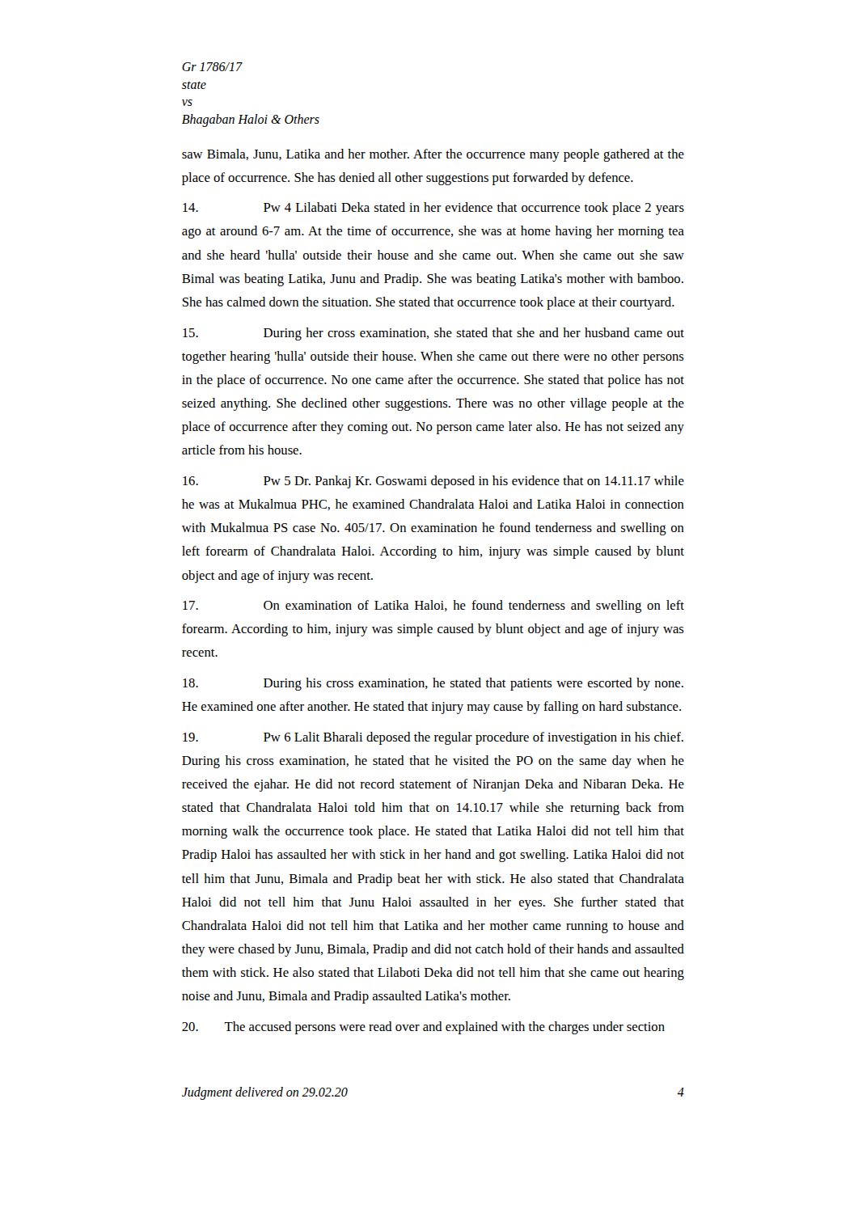Gr 1786/17
state
vs
Bhagaban Haloi & Others
saw Bimala, Junu, Latika and her mother. After the occurrence many people gathered at the place of occurrence. She has denied all other suggestions put forwarded by defence.
14. Pw 4 Lilabati Deka stated in her evidence that occurrence took place 2 years ago at around 6-7 am. At the time of occurrence, she was at home having her morning tea and she heard 'hulla' outside their house and she came out. When she came out she saw Bimal was beating Latika, Junu and Pradip. She was beating Latika's mother with bamboo. She has calmed down the situation. She stated that occurrence took place at their courtyard.
15. During her cross examination, she stated that she and her husband came out together hearing 'hulla' outside their house. When she came out there were no other persons in the place of occurrence. No one came after the occurrence. She stated that police has not seized anything. She declined other suggestions. There was no other village people at the place of occurrence after they coming out. No person came later also. He has not seized any article from his house.
16. Pw 5 Dr. Pankaj Kr. Goswami deposed in his evidence that on 14.11.17 while he was at Mukalmua PHC, he examined Chandralata Haloi and Latika Haloi in connection with Mukalmua PS case No. 405/17. On examination he found tenderness and swelling on left forearm of Chandralata Haloi. According to him, injury was simple caused by blunt object and age of injury was recent.
17. On examination of Latika Haloi, he found tenderness and swelling on left forearm. According to him, injury was simple caused by blunt object and age of injury was recent.
18. During his cross examination, he stated that patients were escorted by none. He examined one after another. He stated that injury may cause by falling on hard substance.
19. Pw 6 Lalit Bharali deposed the regular procedure of investigation in his chief. During his cross examination, he stated that he visited the PO on the same day when he received the ejahar. He did not record statement of Niranjan Deka and Nibaran Deka. He stated that Chandralata Haloi told him that on 14.10.17 while she returning back from morning walk the occurrence took place. He stated that Latika Haloi did not tell him that Pradip Haloi has assaulted her with stick in her hand and got swelling. Latika Haloi did not tell him that Junu, Bimala and Pradip beat her with stick. He also stated that Chandralata Haloi did not tell him that Junu Haloi assaulted in her eyes. She further stated that Chandralata Haloi did not tell him that Latika and her mother came running to house and they were chased by Junu, Bimala, Pradip and did not catch hold of their hands and assaulted them with stick. He also stated that Lilaboti Deka did not tell him that she came out hearing noise and Junu, Bimala and Pradip assaulted Latika's mother.
20. The accused persons were read over and explained with the charges under section
Judgment delivered on 29.02.20 4